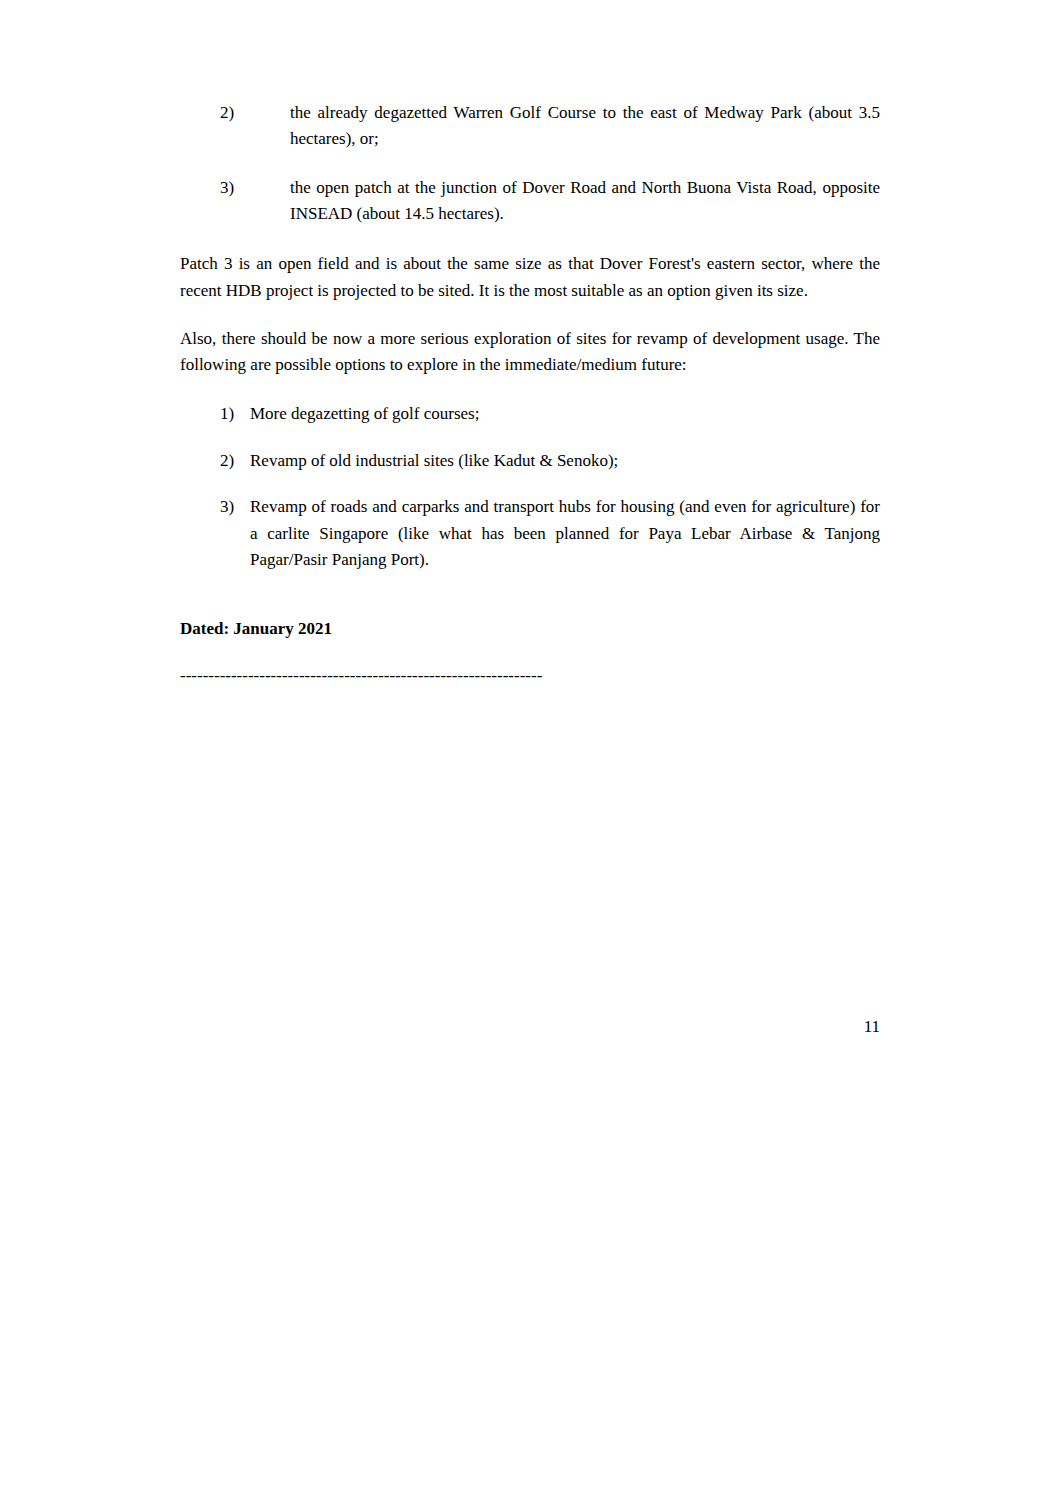2) the already degazetted Warren Golf Course to the east of Medway Park (about 3.5 hectares), or;
3) the open patch at the junction of Dover Road and North Buona Vista Road, opposite INSEAD (about 14.5 hectares).
Patch 3 is an open field and is about the same size as that Dover Forest's eastern sector, where the recent HDB project is projected to be sited. It is the most suitable as an option given its size.
Also, there should be now a more serious exploration of sites for revamp of development usage. The following are possible options to explore in the immediate/medium future:
1) More degazetting of golf courses;
2) Revamp of old industrial sites (like Kadut & Senoko);
3) Revamp of roads and carparks and transport hubs for housing (and even for agriculture) for a carlite Singapore (like what has been planned for Paya Lebar Airbase & Tanjong Pagar/Pasir Panjang Port).
Dated: January 2021
----------------------------------------------------------------
11